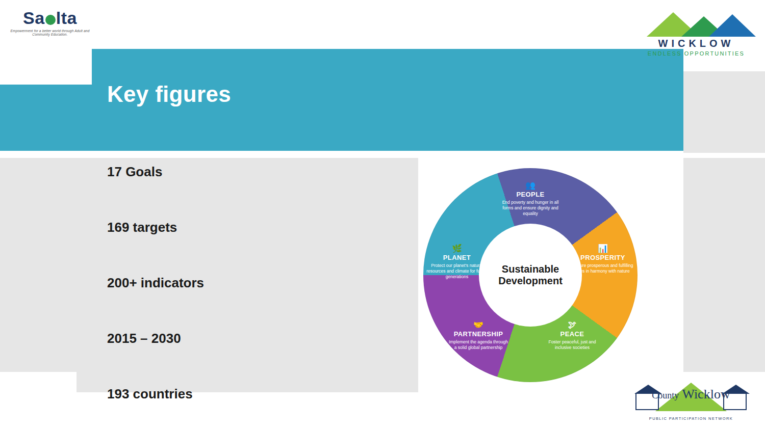Sa lta
Empowerment for a better world through Adult and Community Education.
WICKLOW
ENDLESS OPPORTUNITIES
Key figures
17 Goals
169 targets
200+ indicators
2015 – 2030
193 countries
Sustainable Development
👥People End poverty and hunger in all forms and ensure dignity and equality
📊Prosperity Ensure prosperous and fulfilling lives in harmony with nature
🕊Peace Foster peaceful, just and inclusive societies
🤝Partnership Implement the agenda through a solid global partnership
🌿Planet Protect our planet's natural resources and climate for future generations
County Wicklow
PUBLIC PARTICIPATION NETWORK